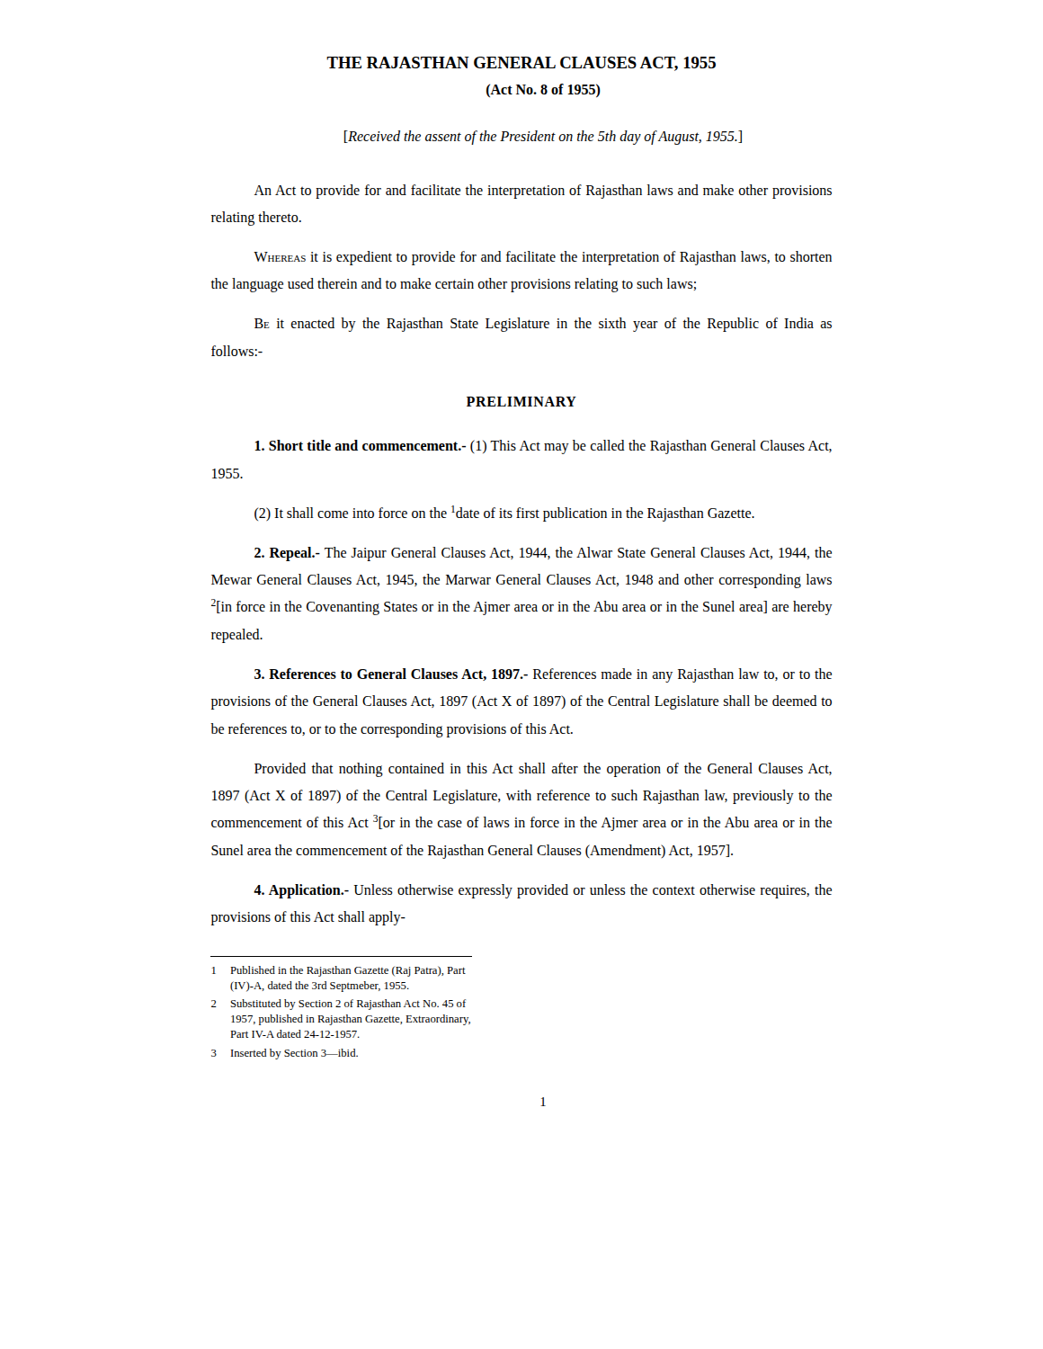THE RAJASTHAN GENERAL CLAUSES ACT, 1955
(Act No. 8 of 1955)
[Received the assent of the President on the 5th day of August, 1955.]
An Act to provide for and facilitate the interpretation of Rajasthan laws and make other provisions relating thereto.
Whereas it is expedient to provide for and facilitate the interpretation of Rajasthan laws, to shorten the language used therein and to make certain other provisions relating to such laws;
Be it enacted by the Rajasthan State Legislature in the sixth year of the Republic of India as follows:-
PRELIMINARY
1. Short title and commencement.- (1) This Act may be called the Rajasthan General Clauses Act, 1955.
(2) It shall come into force on the 1date of its first publication in the Rajasthan Gazette.
2. Repeal.- The Jaipur General Clauses Act, 1944, the Alwar State General Clauses Act, 1944, the Mewar General Clauses Act, 1945, the Marwar General Clauses Act, 1948 and other corresponding laws 2[in force in the Covenanting States or in the Ajmer area or in the Abu area or in the Sunel area] are hereby repealed.
3. References to General Clauses Act, 1897.- References made in any Rajasthan law to, or to the provisions of the General Clauses Act, 1897 (Act X of 1897) of the Central Legislature shall be deemed to be references to, or to the corresponding provisions of this Act.
Provided that nothing contained in this Act shall after the operation of the General Clauses Act, 1897 (Act X of 1897) of the Central Legislature, with reference to such Rajasthan law, previously to the commencement of this Act 3[or in the case of laws in force in the Ajmer area or in the Abu area or in the Sunel area the commencement of the Rajasthan General Clauses (Amendment) Act, 1957].
4. Application.- Unless otherwise expressly provided or unless the context otherwise requires, the provisions of this Act shall apply-
1 Published in the Rajasthan Gazette (Raj Patra), Part (IV)-A, dated the 3rd Septmeber, 1955.
2 Substituted by Section 2 of Rajasthan Act No. 45 of 1957, published in Rajasthan Gazette, Extraordinary, Part IV-A dated 24-12-1957.
3 Inserted by Section 3—ibid.
1